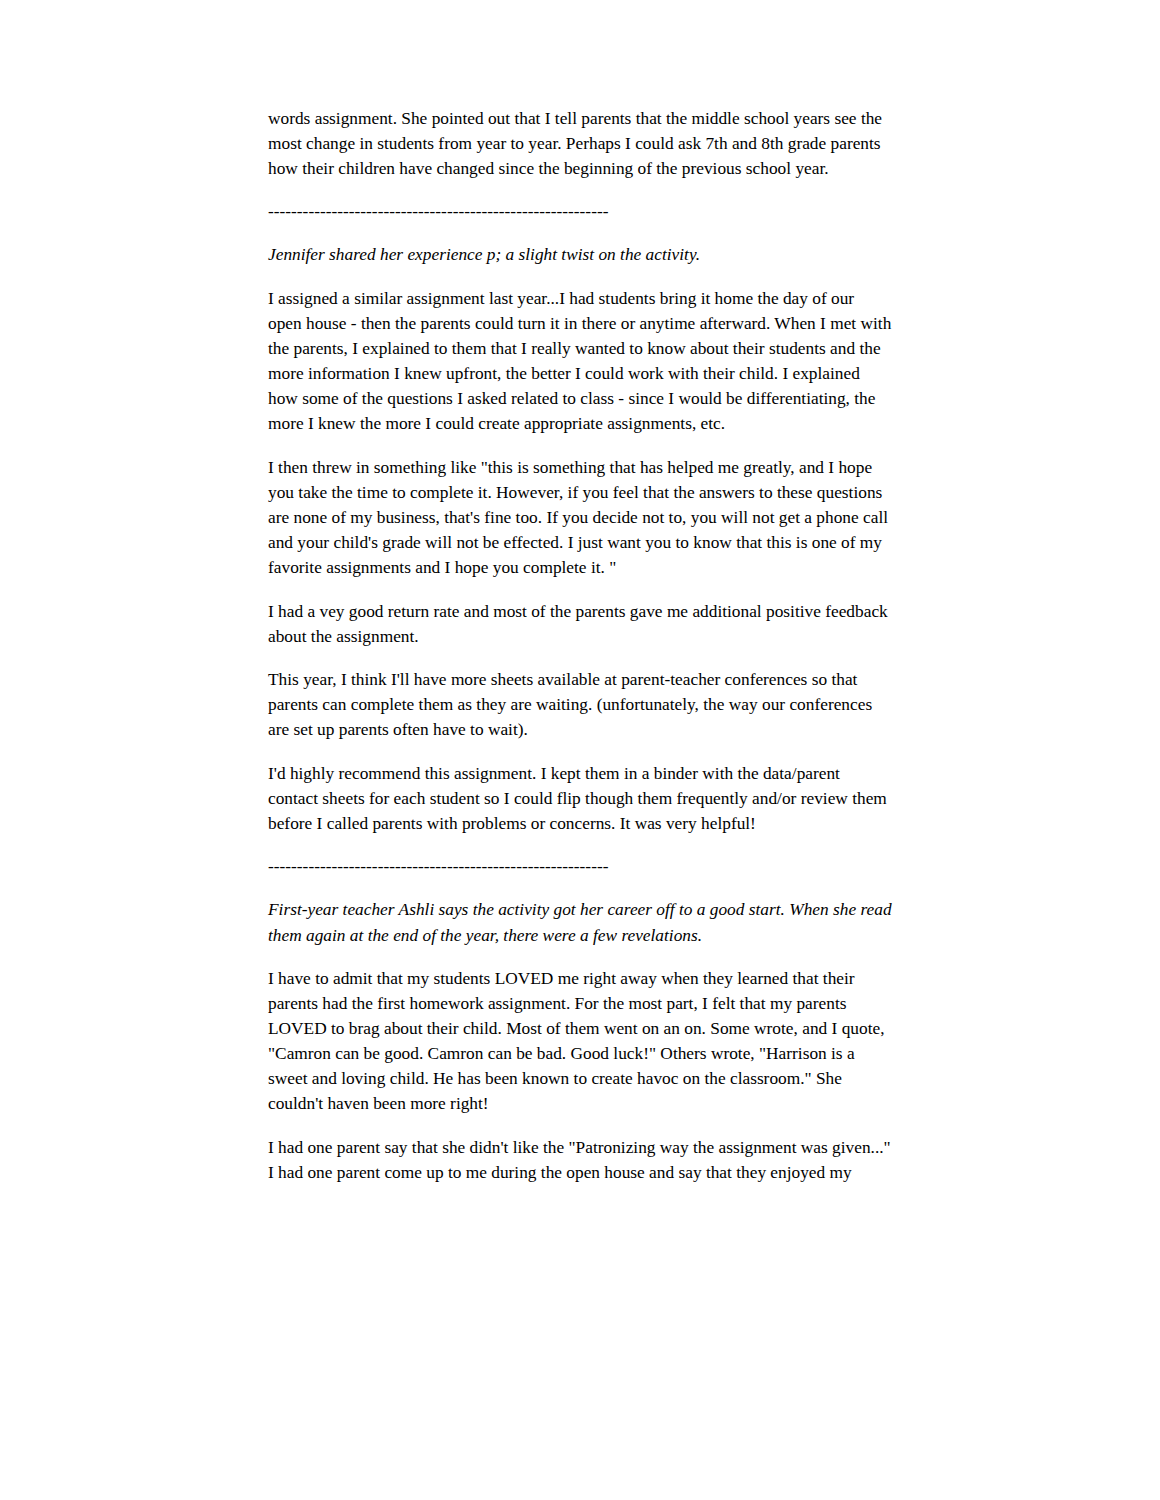words assignment. She pointed out that I tell parents that the middle school years see the most change in students from year to year. Perhaps I could ask 7th and 8th grade parents how their children have changed since the beginning of the previous school year.
-----------------------------------------------------------
Jennifer shared her experience p; a slight twist on the activity.
I assigned a similar assignment last year...I had students bring it home the day of our open house - then the parents could turn it in there or anytime afterward. When I met with the parents, I explained to them that I really wanted to know about their students and the more information I knew upfront, the better I could work with their child. I explained how some of the questions I asked related to class - since I would be differentiating, the more I knew the more I could create appropriate assignments, etc.
I then threw in something like "this is something that has helped me greatly, and I hope you take the time to complete it. However, if you feel that the answers to these questions are none of my business, that's fine too. If you decide not to, you will not get a phone call and your child's grade will not be effected. I just want you to know that this is one of my favorite assignments and I hope you complete it. "
I had a vey good return rate and most of the parents gave me additional positive feedback about the assignment.
This year, I think I'll have more sheets available at parent-teacher conferences so that parents can complete them as they are waiting. (unfortunately, the way our conferences are set up parents often have to wait).
I'd highly recommend this assignment. I kept them in a binder with the data/parent contact sheets for each student so I could flip though them frequently and/or review them before I called parents with problems or concerns. It was very helpful!
-----------------------------------------------------------
First-year teacher Ashli says the activity got her career off to a good start. When she read them again at the end of the year, there were a few revelations.
I have to admit that my students LOVED me right away when they learned that their parents had the first homework assignment. For the most part, I felt that my parents LOVED to brag about their child. Most of them went on an on. Some wrote, and I quote, "Camron can be good. Camron can be bad. Good luck!" Others wrote, "Harrison is a sweet and loving child. He has been known to create havoc on the classroom." She couldn't haven been more right!
I had one parent say that she didn't like the "Patronizing way the assignment was given..." I had one parent come up to me during the open house and say that they enjoyed my